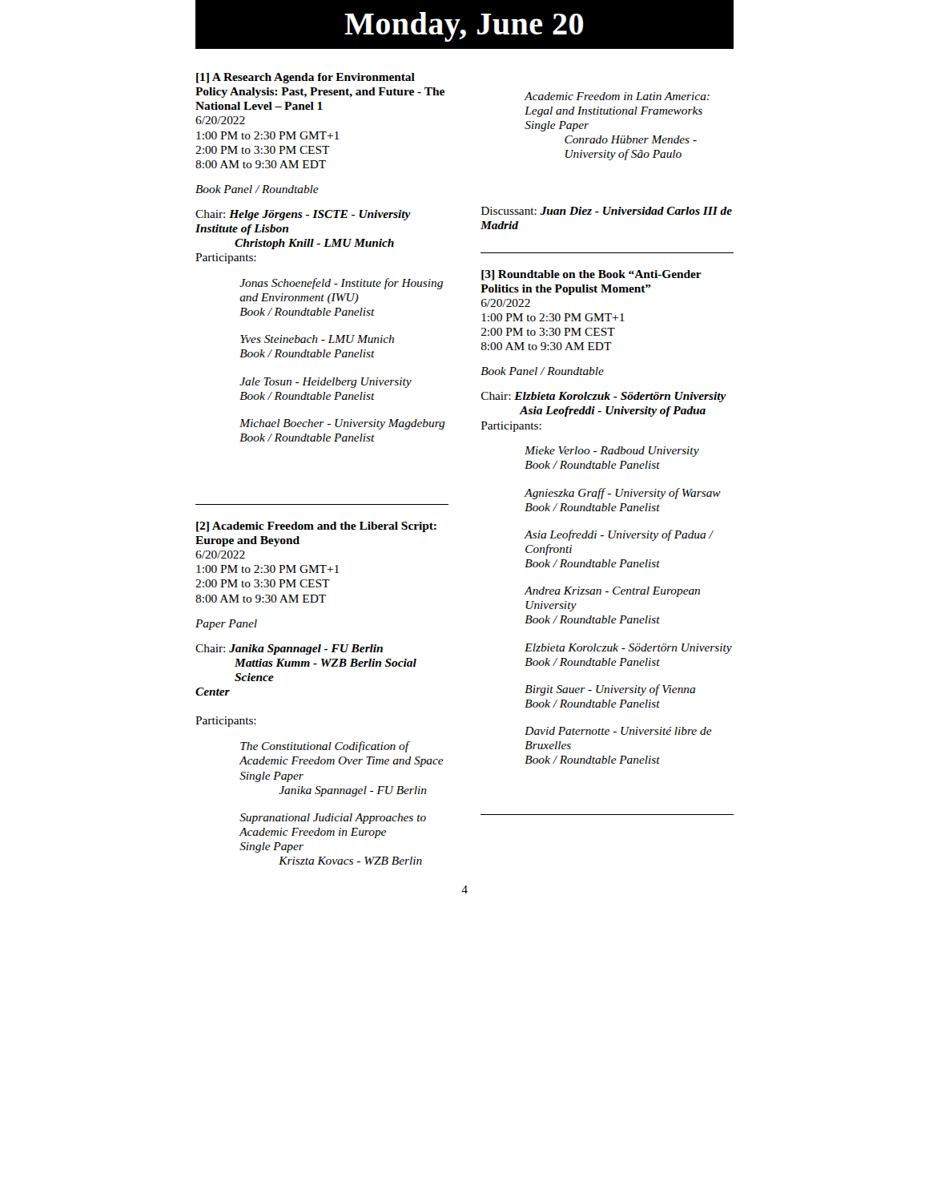Monday, June 20
[1] A Research Agenda for Environmental Policy Analysis: Past, Present, and Future - The National Level – Panel 1
6/20/2022
1:00 PM to 2:30 PM GMT+1
2:00 PM to 3:30 PM CEST
8:00 AM to 9:30 AM EDT
Book Panel / Roundtable
Chair: Helge Jörgens - ISCTE - University Institute of Lisbon Christoph Knill - LMU Munich
Participants:
Jonas Schoenefeld - Institute for Housing and Environment (IWU)
Book / Roundtable Panelist
Yves Steinebach - LMU Munich
Book / Roundtable Panelist
Jale Tosun - Heidelberg University
Book / Roundtable Panelist
Michael Boecher - University Magdeburg
Book / Roundtable Panelist
[2] Academic Freedom and the Liberal Script: Europe and Beyond
6/20/2022
1:00 PM to 2:30 PM GMT+1
2:00 PM to 3:30 PM CEST
8:00 AM to 9:30 AM EDT
Paper Panel
Chair: Janika Spannagel - FU Berlin Mattias Kumm - WZB Berlin Social Science Center
Participants:
The Constitutional Codification of Academic Freedom Over Time and Space
Single Paper Janika Spannagel - FU Berlin
Supranational Judicial Approaches to Academic Freedom in Europe
Single Paper Kriszta Kovacs - WZB Berlin
Academic Freedom in Latin America: Legal and Institutional Frameworks
Single Paper Conrado Hübner Mendes - University of São Paulo
Discussant: Juan Diez - Universidad Carlos III de Madrid
[3] Roundtable on the Book “Anti-Gender Politics in the Populist Moment”
6/20/2022
1:00 PM to 2:30 PM GMT+1
2:00 PM to 3:30 PM CEST
8:00 AM to 9:30 AM EDT
Book Panel / Roundtable
Chair: Elzbieta Korolczuk - Södertörn University Asia Leofreddi - University of Padua
Participants:
Mieke Verloo - Radboud University
Book / Roundtable Panelist
Agnieszka Graff - University of Warsaw
Book / Roundtable Panelist
Asia Leofreddi - University of Padua / Confronti
Book / Roundtable Panelist
Andrea Krizsan - Central European University
Book / Roundtable Panelist
Elzbieta Korolczuk - Södertörn University
Book / Roundtable Panelist
Birgit Sauer - University of Vienna
Book / Roundtable Panelist
David Paternotte - Université libre de Bruxelles
Book / Roundtable Panelist
4